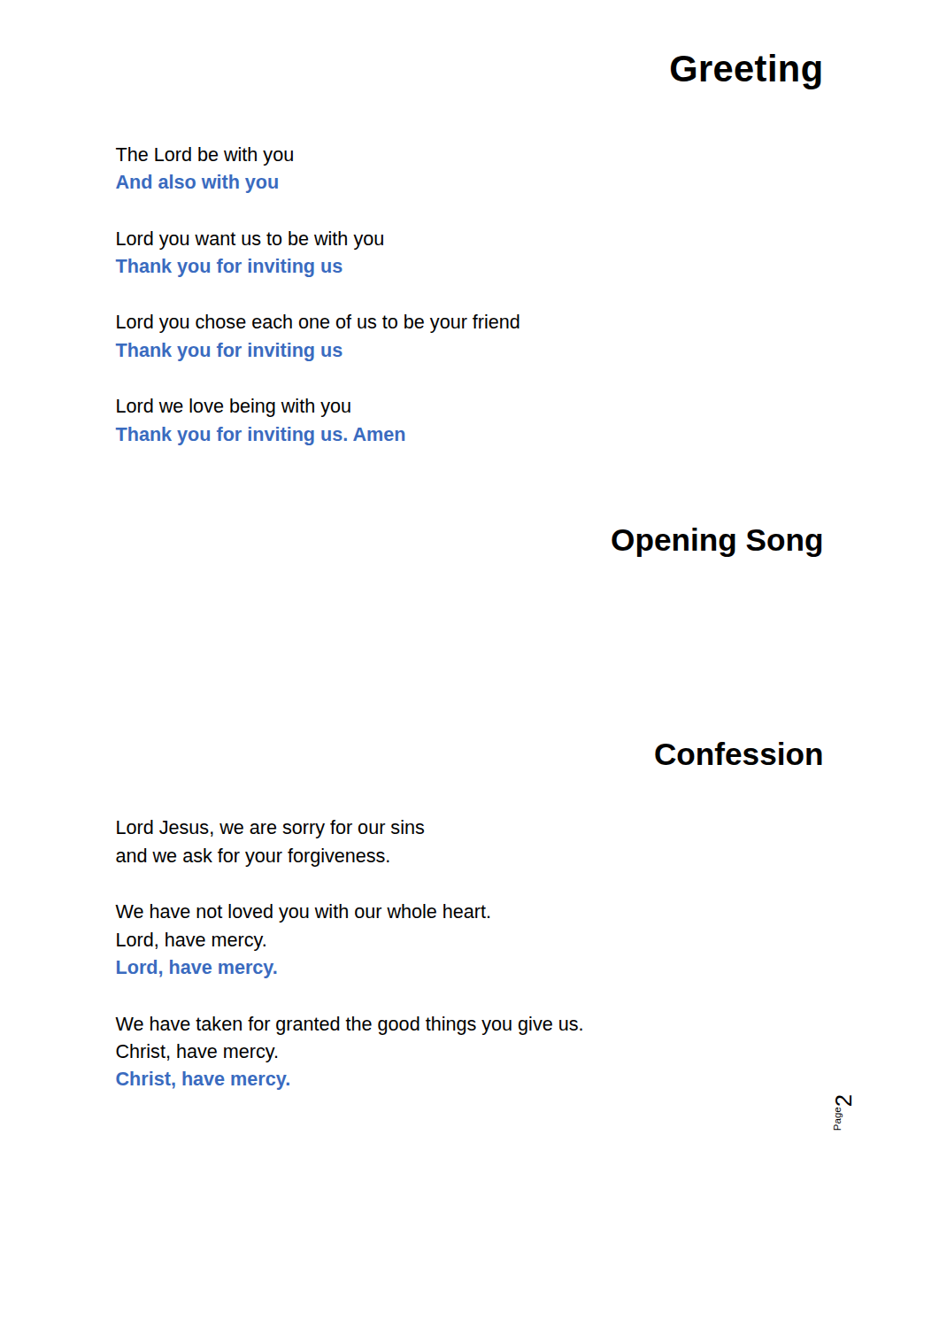Greeting
The Lord be with you
And also with you
Lord you want us to be with you
Thank you for inviting us
Lord you chose each one of us to be your friend
Thank you for inviting us
Lord we love being with you
Thank you for inviting us. Amen
Opening Song
Confession
Lord Jesus, we are sorry for our sins
and we ask for your forgiveness.
We have not loved you with our whole heart.
Lord, have mercy.
Lord, have mercy.
We have taken for granted the good things you give us.
Christ, have mercy.
Christ, have mercy.
Page2